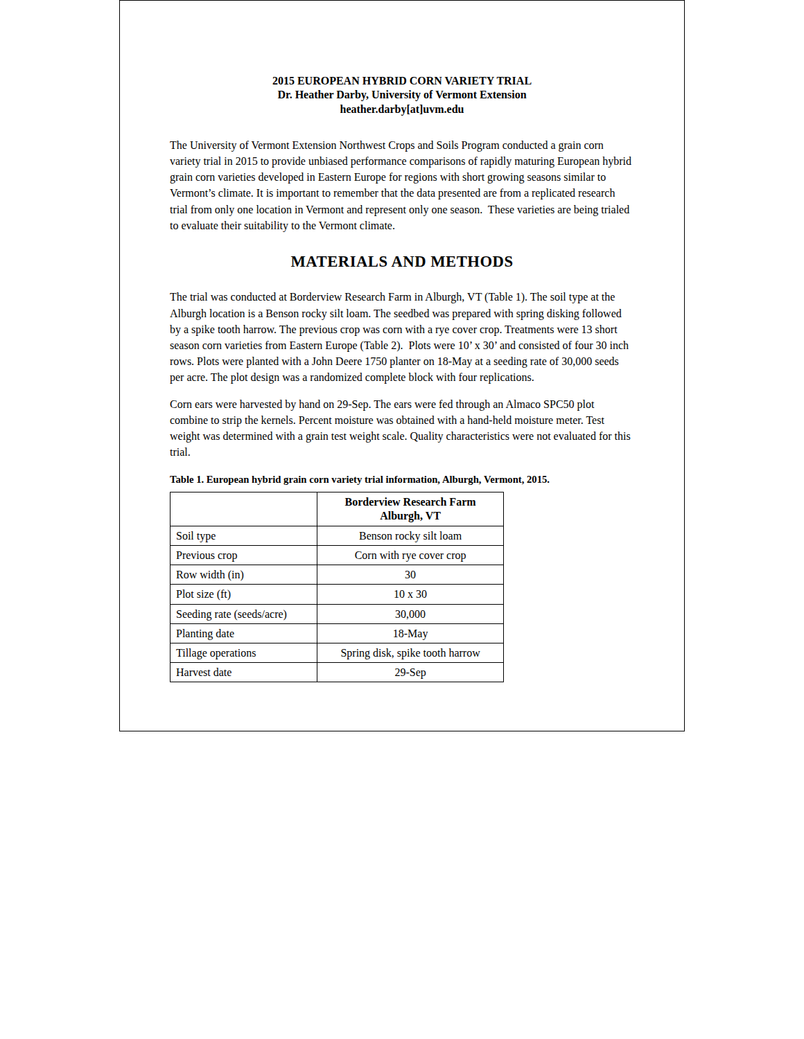2015 EUROPEAN HYBRID CORN VARIETY TRIAL
Dr. Heather Darby, University of Vermont Extension
heather.darby[at]uvm.edu
The University of Vermont Extension Northwest Crops and Soils Program conducted a grain corn variety trial in 2015 to provide unbiased performance comparisons of rapidly maturing European hybrid grain corn varieties developed in Eastern Europe for regions with short growing seasons similar to Vermont’s climate. It is important to remember that the data presented are from a replicated research trial from only one location in Vermont and represent only one season. These varieties are being trialed to evaluate their suitability to the Vermont climate.
MATERIALS AND METHODS
The trial was conducted at Borderview Research Farm in Alburgh, VT (Table 1). The soil type at the Alburgh location is a Benson rocky silt loam. The seedbed was prepared with spring disking followed by a spike tooth harrow. The previous crop was corn with a rye cover crop. Treatments were 13 short season corn varieties from Eastern Europe (Table 2). Plots were 10’ x 30’ and consisted of four 30 inch rows. Plots were planted with a John Deere 1750 planter on 18-May at a seeding rate of 30,000 seeds per acre. The plot design was a randomized complete block with four replications.
Corn ears were harvested by hand on 29-Sep. The ears were fed through an Almaco SPC50 plot combine to strip the kernels. Percent moisture was obtained with a hand-held moisture meter. Test weight was determined with a grain test weight scale. Quality characteristics were not evaluated for this trial.
Table 1. European hybrid grain corn variety trial information, Alburgh, Vermont, 2015.
| | Borderview Research Farm Alburgh, VT |
| Soil type | Benson rocky silt loam |
| Previous crop | Corn with rye cover crop |
| Row width (in) | 30 |
| Plot size (ft) | 10 x 30 |
| Seeding rate (seeds/acre) | 30,000 |
| Planting date | 18-May |
| Tillage operations | Spring disk, spike tooth harrow |
| Harvest date | 29-Sep |